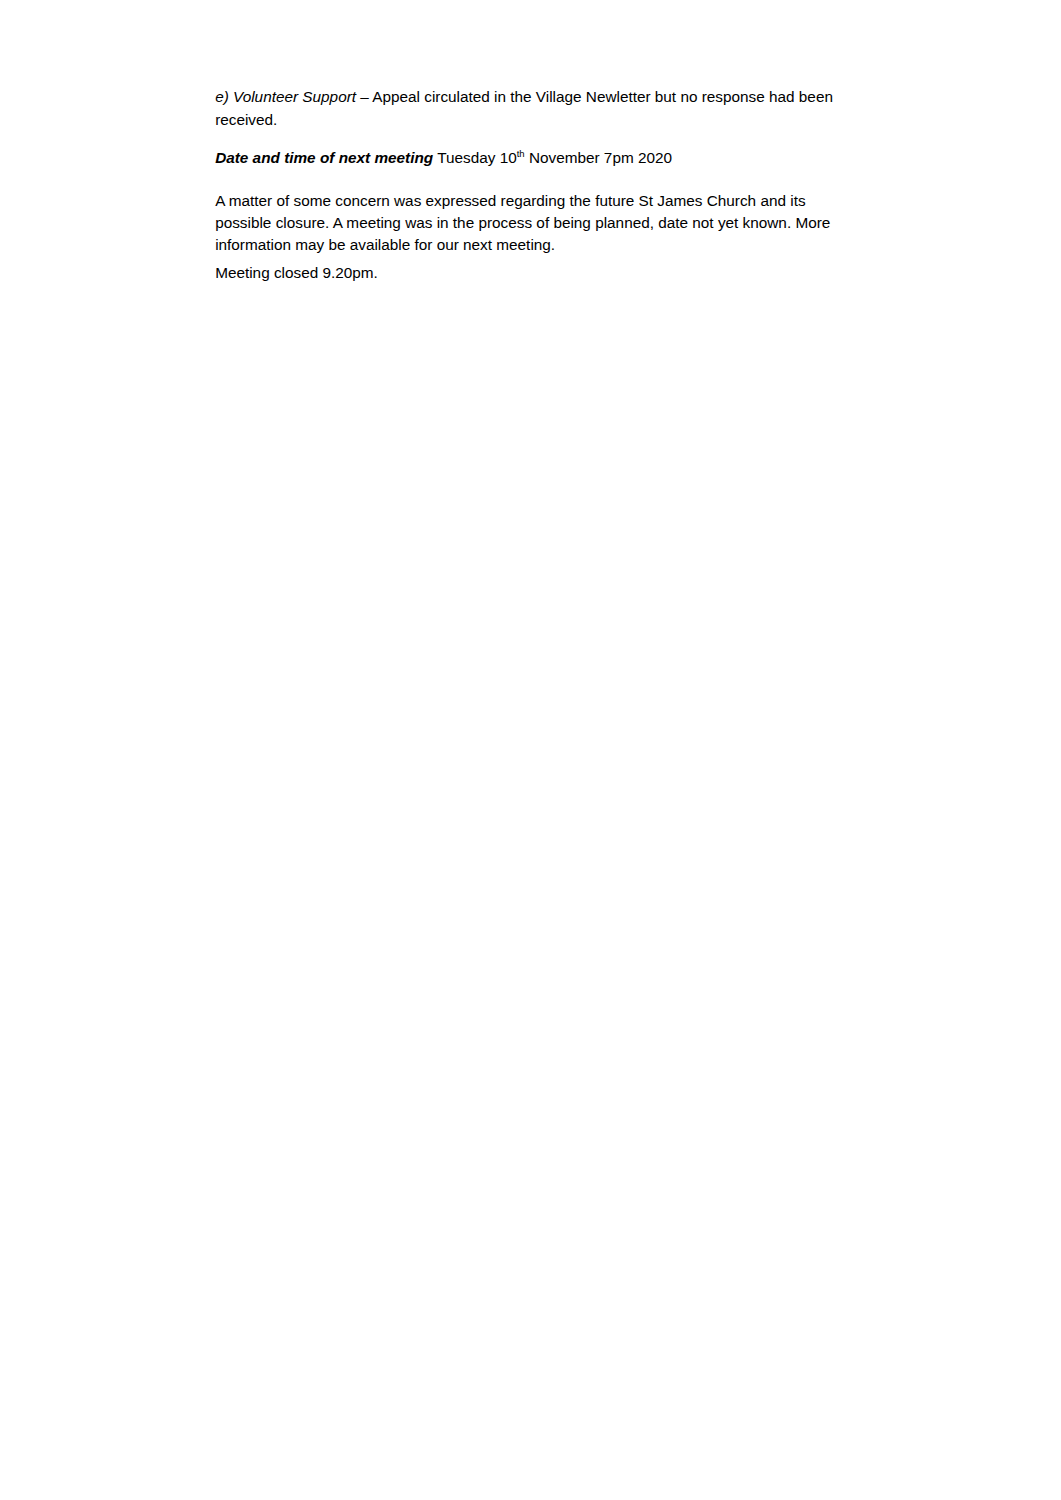e) Volunteer Support – Appeal circulated in the Village Newletter but no response had been received.
Date and time of next meeting Tuesday 10th November 7pm 2020
A matter of some concern was expressed regarding the future St James Church and its possible closure. A meeting was in the process of being planned, date not yet known. More information may be available for our next meeting.
Meeting closed 9.20pm.